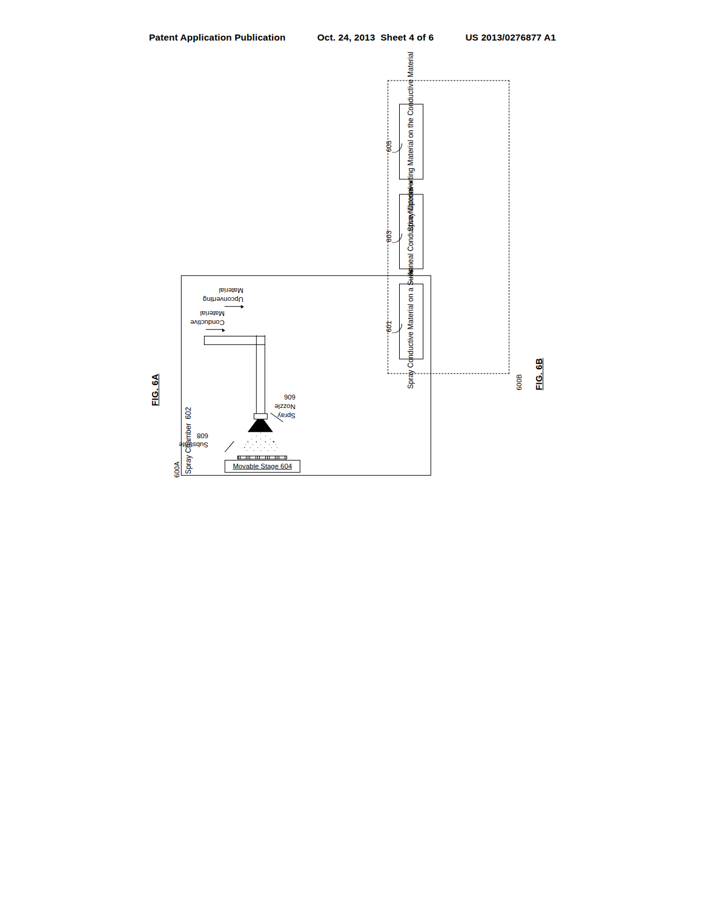Patent Application Publication
Oct. 24, 2013 Sheet 4 of 6
US 2013/0276877 A1
600B
Spray Conductive Material on a Substrate
Anneal Conductive Material
Spray Upconverting Material on the Conductive Material
601
603
605
FIG. 6B
FIG. 6A
600A
Spray Chamber 602
Movable Stage 604
Conductive
Material
Upconverting
Material
Spray
Nozzle
606
Substrate
608